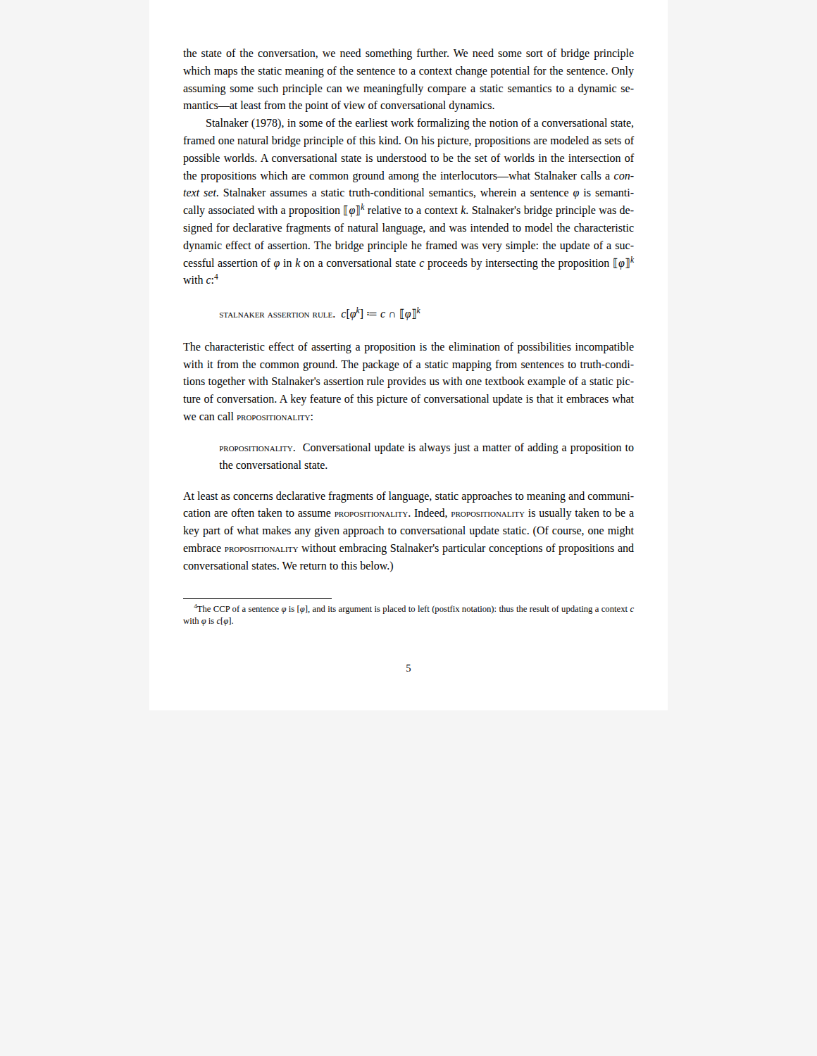the state of the conversation, we need something further. We need some sort of bridge principle which maps the static meaning of the sentence to a context change potential for the sentence. Only assuming some such principle can we meaningfully compare a static semantics to a dynamic semantics—at least from the point of view of conversational dynamics.
Stalnaker (1978), in some of the earliest work formalizing the notion of a conversational state, framed one natural bridge principle of this kind. On his picture, propositions are modeled as sets of possible worlds. A conversational state is understood to be the set of worlds in the intersection of the propositions which are common ground among the interlocutors—what Stalnaker calls a context set. Stalnaker assumes a static truth-conditional semantics, wherein a sentence φ is semantically associated with a proposition ⟦φ⟧k relative to a context k. Stalnaker's bridge principle was designed for declarative fragments of natural language, and was intended to model the characteristic dynamic effect of assertion. The bridge principle he framed was very simple: the update of a successful assertion of φ in k on a conversational state c proceeds by intersecting the proposition ⟦φ⟧k with c:4
stalnaker assertion rule. c[φk] ≔ c ∩ ⟦φ⟧k
The characteristic effect of asserting a proposition is the elimination of possibilities incompatible with it from the common ground. The package of a static mapping from sentences to truth-conditions together with Stalnaker's assertion rule provides us with one textbook example of a static picture of conversation. A key feature of this picture of conversational update is that it embraces what we can call propositionality:
propositionality. Conversational update is always just a matter of adding a proposition to the conversational state.
At least as concerns declarative fragments of language, static approaches to meaning and communication are often taken to assume propositionality. Indeed, propositionality is usually taken to be a key part of what makes any given approach to conversational update static. (Of course, one might embrace propositionality without embracing Stalnaker's particular conceptions of propositions and conversational states. We return to this below.)
4The CCP of a sentence φ is [φ], and its argument is placed to left (postfix notation): thus the result of updating a context c with φ is c[φ].
5